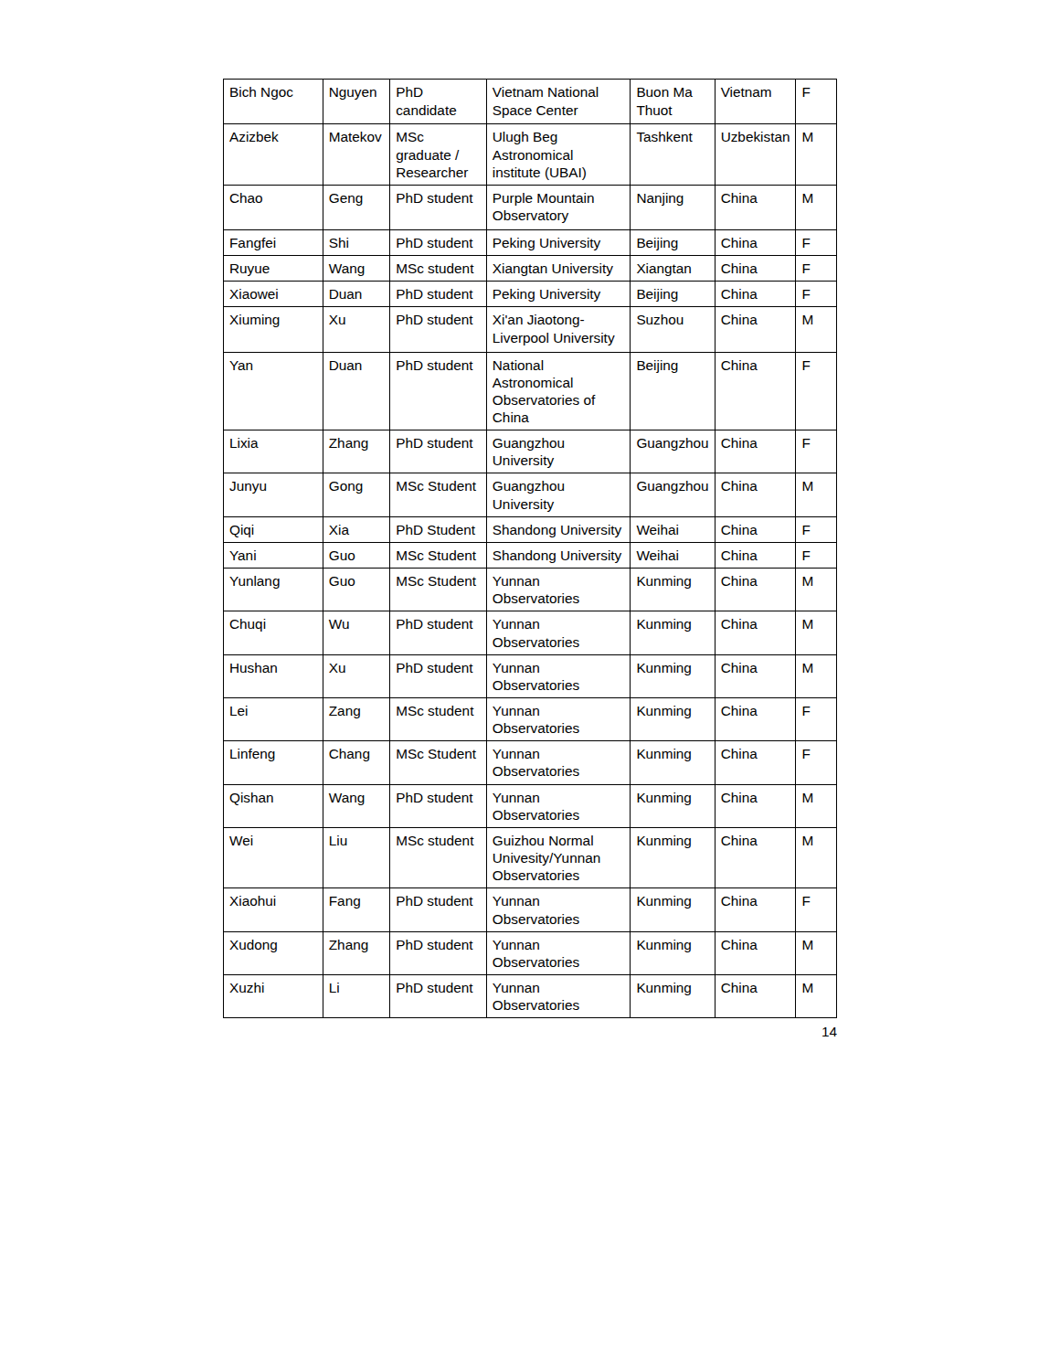| Bich Ngoc | Nguyen | PhD candidate | Vietnam National Space Center | Buon Ma Thuot | Vietnam | F |
| Azizbek | Matekov | MSc graduate / Researcher | Ulugh Beg Astronomical institute (UBAI) | Tashkent | Uzbekistan | M |
| Chao | Geng | PhD student | Purple Mountain Observatory | Nanjing | China | M |
| Fangfei | Shi | PhD student | Peking University | Beijing | China | F |
| Ruyue | Wang | MSc student | Xiangtan University | Xiangtan | China | F |
| Xiaowei | Duan | PhD student | Peking University | Beijing | China | F |
| Xiuming | Xu | PhD student | Xi'an Jiaotong-Liverpool University | Suzhou | China | M |
| Yan | Duan | PhD student | National Astronomical Observatories of China | Beijing | China | F |
| Lixia | Zhang | PhD student | Guangzhou University | Guangzhou | China | F |
| Junyu | Gong | MSc Student | Guangzhou University | Guangzhou | China | M |
| Qiqi | Xia | PhD Student | Shandong University | Weihai | China | F |
| Yani | Guo | MSc Student | Shandong University | Weihai | China | F |
| Yunlang | Guo | MSc Student | Yunnan Observatories | Kunming | China | M |
| Chuqi | Wu | PhD student | Yunnan Observatories | Kunming | China | M |
| Hushan | Xu | PhD student | Yunnan Observatories | Kunming | China | M |
| Lei | Zang | MSc student | Yunnan Observatories | Kunming | China | F |
| Linfeng | Chang | MSc Student | Yunnan Observatories | Kunming | China | F |
| Qishan | Wang | PhD student | Yunnan Observatories | Kunming | China | M |
| Wei | Liu | MSc student | Guizhou Normal Univesity/Yunnan Observatories | Kunming | China | M |
| Xiaohui | Fang | PhD student | Yunnan Observatories | Kunming | China | F |
| Xudong | Zhang | PhD student | Yunnan Observatories | Kunming | China | M |
| Xuzhi | Li | PhD student | Yunnan Observatories | Kunming | China | M |
14